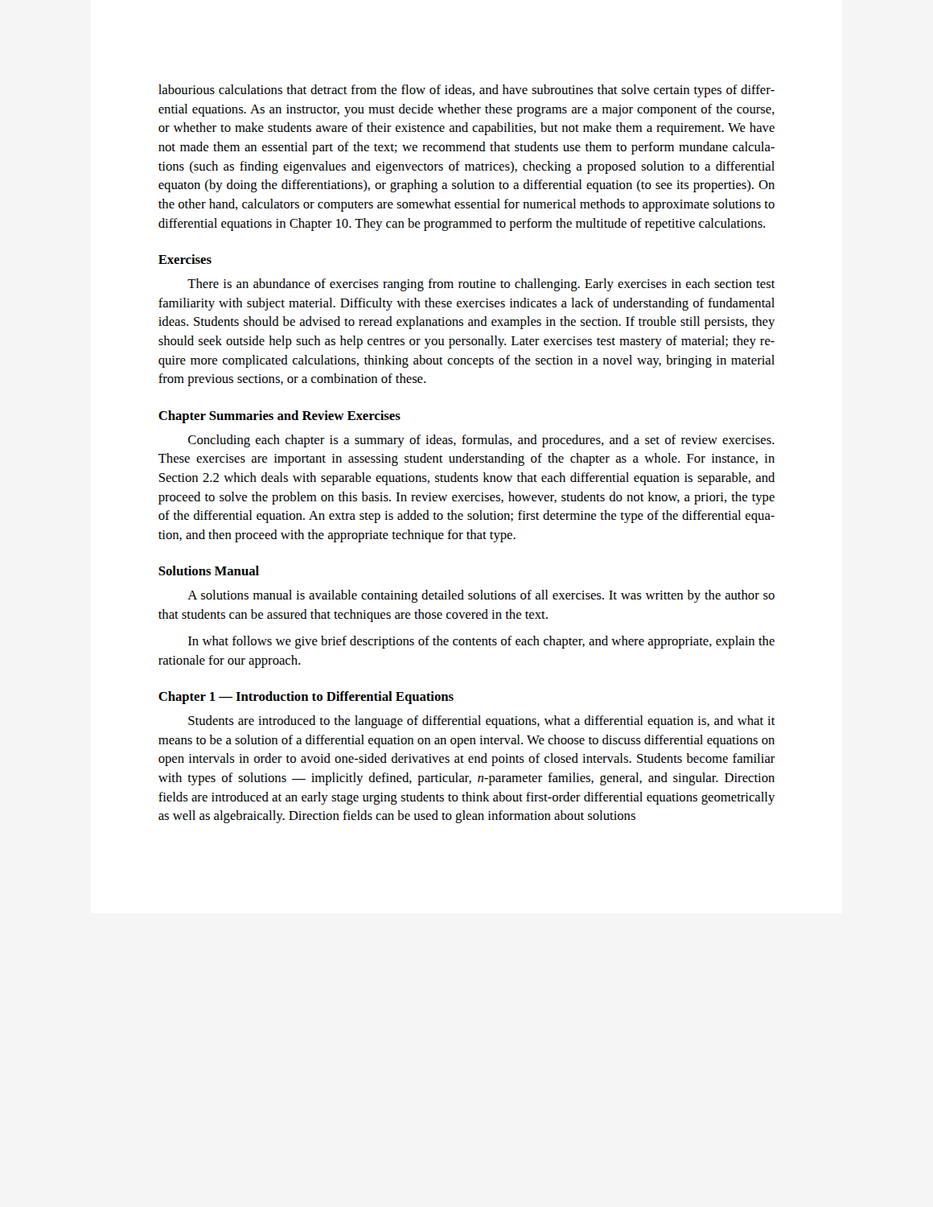labourious calculations that detract from the flow of ideas, and have subroutines that solve certain types of differential equations. As an instructor, you must decide whether these programs are a major component of the course, or whether to make students aware of their existence and capabilities, but not make them a requirement. We have not made them an essential part of the text; we recommend that students use them to perform mundane calculations (such as finding eigenvalues and eigenvectors of matrices), checking a proposed solution to a differential equaton (by doing the differentiations), or graphing a solution to a differential equation (to see its properties). On the other hand, calculators or computers are somewhat essential for numerical methods to approximate solutions to differential equations in Chapter 10. They can be programmed to perform the multitude of repetitive calculations.
Exercises
There is an abundance of exercises ranging from routine to challenging. Early exercises in each section test familiarity with subject material. Difficulty with these exercises indicates a lack of understanding of fundamental ideas. Students should be advised to reread explanations and examples in the section. If trouble still persists, they should seek outside help such as help centres or you personally. Later exercises test mastery of material; they require more complicated calculations, thinking about concepts of the section in a novel way, bringing in material from previous sections, or a combination of these.
Chapter Summaries and Review Exercises
Concluding each chapter is a summary of ideas, formulas, and procedures, and a set of review exercises. These exercises are important in assessing student understanding of the chapter as a whole. For instance, in Section 2.2 which deals with separable equations, students know that each differential equation is separable, and proceed to solve the problem on this basis. In review exercises, however, students do not know, a priori, the type of the differential equation. An extra step is added to the solution; first determine the type of the differential equation, and then proceed with the appropriate technique for that type.
Solutions Manual
A solutions manual is available containing detailed solutions of all exercises. It was written by the author so that students can be assured that techniques are those covered in the text.
In what follows we give brief descriptions of the contents of each chapter, and where appropriate, explain the rationale for our approach.
Chapter 1 — Introduction to Differential Equations
Students are introduced to the language of differential equations, what a differential equation is, and what it means to be a solution of a differential equation on an open interval. We choose to discuss differential equations on open intervals in order to avoid one-sided derivatives at end points of closed intervals. Students become familiar with types of solutions — implicitly defined, particular, n-parameter families, general, and singular. Direction fields are introduced at an early stage urging students to think about first-order differential equations geometrically as well as algebraically. Direction fields can be used to glean information about solutions